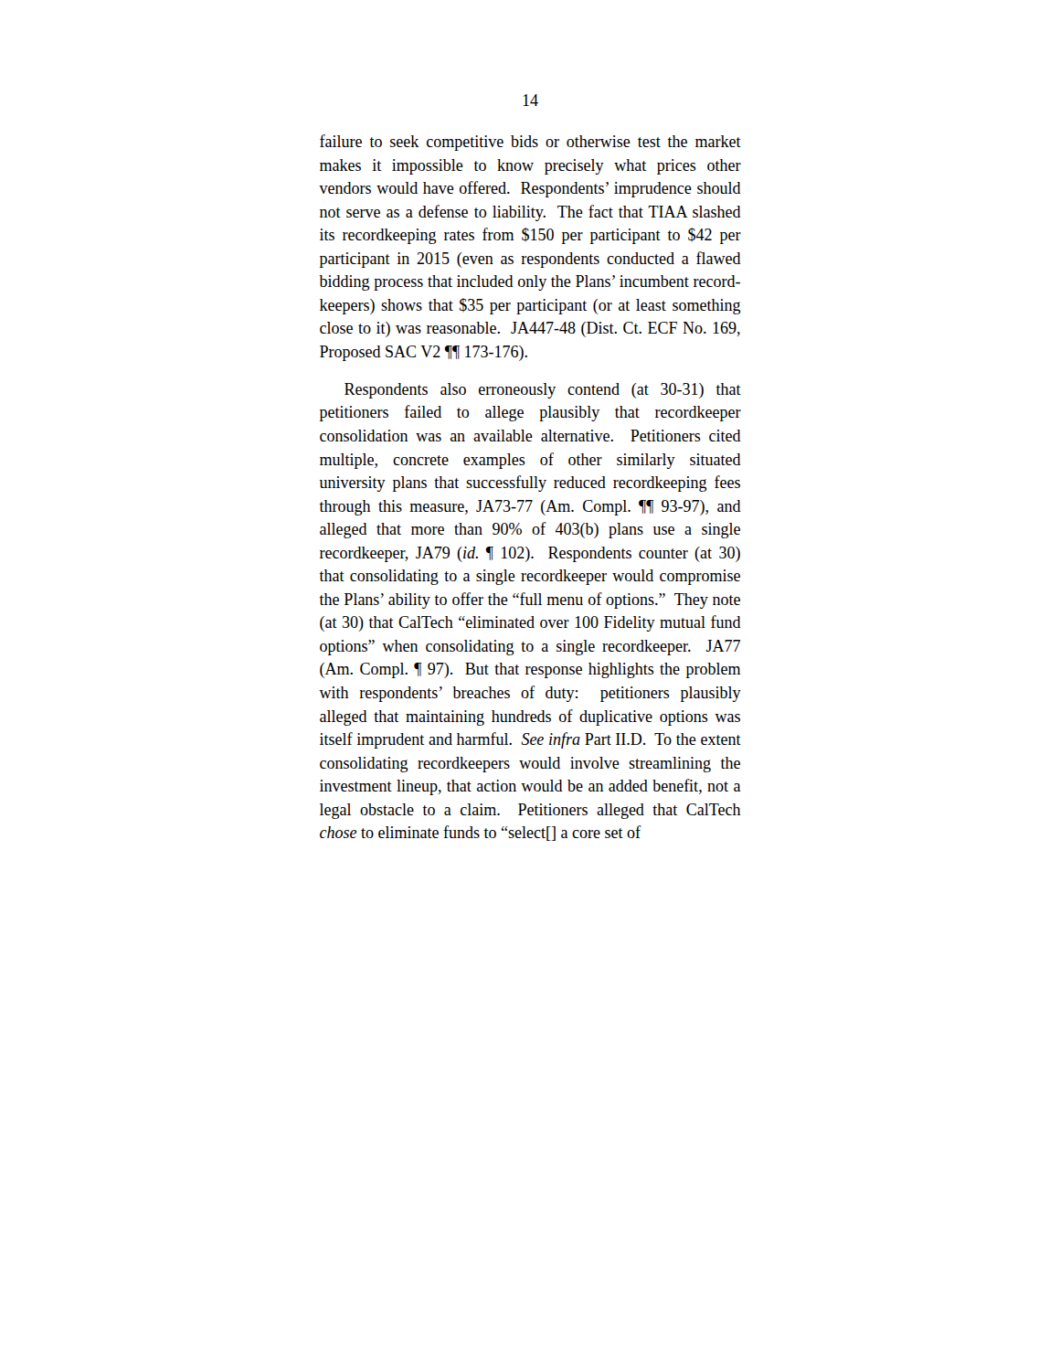14
failure to seek competitive bids or otherwise test the market makes it impossible to know precisely what prices other vendors would have offered. Respondents’ imprudence should not serve as a defense to liability. The fact that TIAA slashed its recordkeeping rates from $150 per participant to $42 per participant in 2015 (even as respondents conducted a flawed bidding process that included only the Plans’ incumbent record­keepers) shows that $35 per participant (or at least something close to it) was reasonable. JA447-48 (Dist. Ct. ECF No. 169, Proposed SAC V2 ¶¶ 173-176).
Respondents also erroneously contend (at 30-31) that petitioners failed to allege plausibly that record­keeper consolidation was an available alternative. Petitioners cited multiple, concrete examples of other similarly situated university plans that successfully reduced recordkeeping fees through this measure, JA73-77 (Am. Compl. ¶¶ 93-97), and alleged that more than 90% of 403(b) plans use a single recordkeeper, JA79 (id. ¶ 102). Respondents counter (at 30) that consolidating to a single recordkeeper would compro­mise the Plans’ ability to offer the “full menu of options.” They note (at 30) that CalTech “eliminated over 100 Fidelity mutual fund options” when consoli­dating to a single recordkeeper. JA77 (Am. Compl. ¶ 97). But that response highlights the problem with respondents’ breaches of duty: petitioners plausibly alleged that maintaining hundreds of duplicative options was itself imprudent and harmful. See infra Part II.D. To the extent consolidating recordkeepers would involve streamlining the investment lineup, that action would be an added benefit, not a legal obstacle to a claim. Petitioners alleged that CalTech chose to eliminate funds to “select[] a core set of